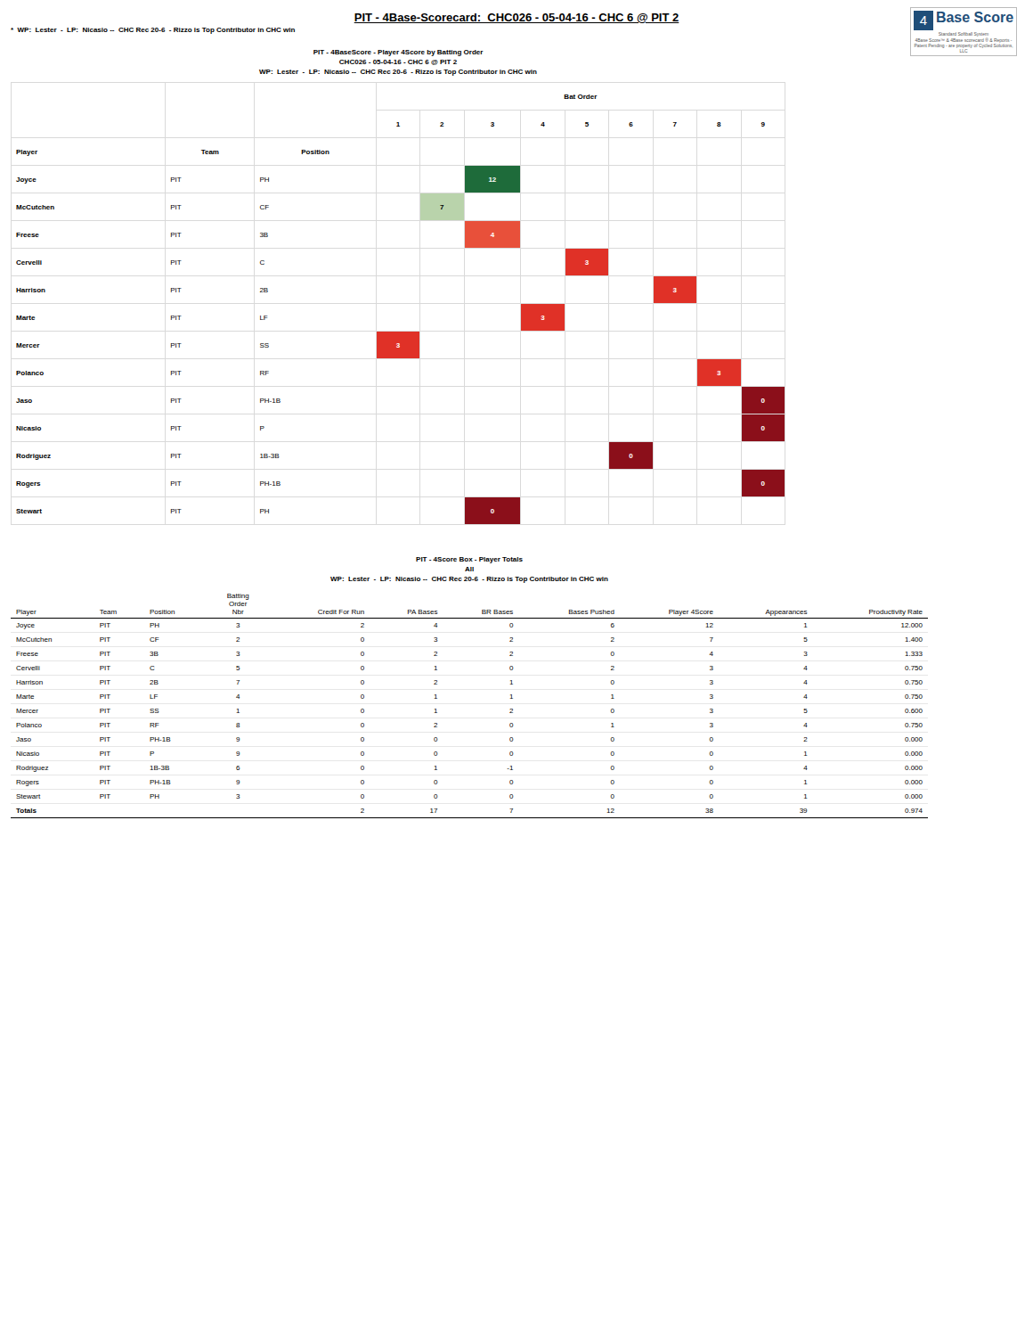4 Base Score Standard Softball System 4Base Score™ & 4Base scorecard ® & Reports - Patent Pending - are property of Cycled Solutions, LLC
PIT - 4Base-Scorecard: CHC026 - 05-04-16 - CHC 6 @ PIT 2
* WP: Lester - LP: Nicasio -- CHC Rec 20-6 - Rizzo is Top Contributor in CHC win
PIT - 4BaseScore - Player 4Score by Batting Order CHC026 - 05-04-16 - CHC 6 @ PIT 2 WP: Lester - LP: Nicasio -- CHC Rec 20-6 - Rizzo is Top Contributor in CHC win
| | | | Bat Order |
| --- | --- | --- | --- |
| 1 | 2 | 3 | 4 | 5 | 6 | 7 | 8 | 9 |
| Player | Team | Position | | | | | | | | | |
| Joyce | PIT | PH | | | 12 | | | | | | |
| McCutchen | PIT | CF | | 7 | | | | | | | |
| Freese | PIT | 3B | | | 4 | | | | | | |
| Cervelli | PIT | C | | | | | 3 | | | | |
| Harrison | PIT | 2B | | | | | | | 3 | | |
| Marte | PIT | LF | | | | 3 | | | | | |
| Mercer | PIT | SS | 3 | | | | | | | | |
| Polanco | PIT | RF | | | | | | | | 3 | |
| Jaso | PIT | PH-1B | | | | | | | | | 0 |
| Nicasio | PIT | P | | | | | | | | | 0 |
| Rodriguez | PIT | 1B-3B | | | | | | 0 | | | |
| Rogers | PIT | PH-1B | | | | | | | | | 0 |
| Stewart | PIT | PH | | | 0 | | | | | | |
PIT - 4Score Box - Player Totals All WP: Lester - LP: Nicasio -- CHC Rec 20-6 - Rizzo is Top Contributor in CHC win
| Player | Team | Position | Batting Order Nbr | Credit For Run | PA Bases | BR Bases | Bases Pushed | Player 4Score | Appearances | Productivity Rate |
| --- | --- | --- | --- | --- | --- | --- | --- | --- | --- | --- |
| Joyce | PIT | PH | 3 | 2 | 4 | 0 | 6 | 12 | 1 | 12.000 |
| McCutchen | PIT | CF | 2 | 0 | 3 | 2 | 2 | 7 | 5 | 1.400 |
| Freese | PIT | 3B | 3 | 0 | 2 | 2 | 0 | 4 | 3 | 1.333 |
| Cervelli | PIT | C | 5 | 0 | 1 | 0 | 2 | 3 | 4 | 0.750 |
| Harrison | PIT | 2B | 7 | 0 | 2 | 1 | 0 | 3 | 4 | 0.750 |
| Marte | PIT | LF | 4 | 0 | 1 | 1 | 1 | 3 | 4 | 0.750 |
| Mercer | PIT | SS | 1 | 0 | 1 | 2 | 0 | 3 | 5 | 0.600 |
| Polanco | PIT | RF | 8 | 0 | 2 | 0 | 1 | 3 | 4 | 0.750 |
| Jaso | PIT | PH-1B | 9 | 0 | 0 | 0 | 0 | 0 | 2 | 0.000 |
| Nicasio | PIT | P | 9 | 0 | 0 | 0 | 0 | 0 | 1 | 0.000 |
| Rodriguez | PIT | 1B-3B | 6 | 0 | 1 | -1 | 0 | 0 | 4 | 0.000 |
| Rogers | PIT | PH-1B | 9 | 0 | 0 | 0 | 0 | 0 | 1 | 0.000 |
| Stewart | PIT | PH | 3 | 0 | 0 | 0 | 0 | 0 | 1 | 0.000 |
| Totals | | | | 2 | 17 | 7 | 12 | 38 | 39 | 0.974 |